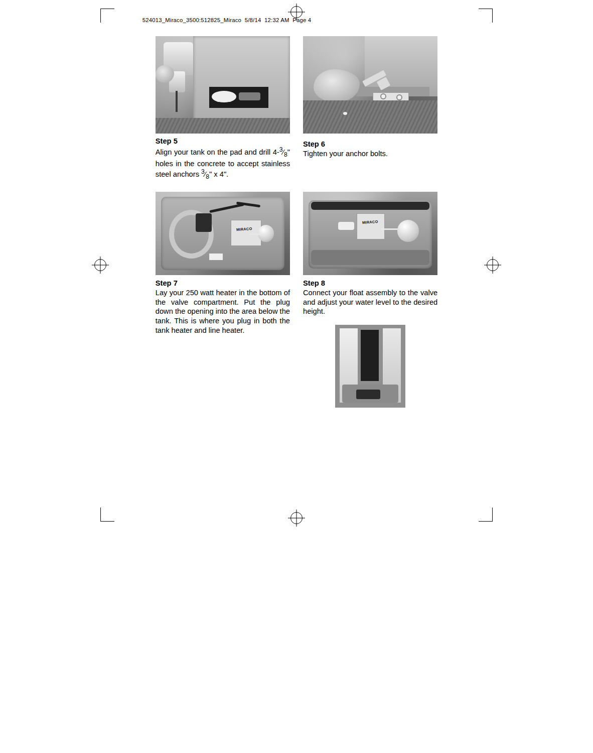524013_Miraco_3500:512825_Miraco 5/8/14 12:32 AM Page 4
Step 5
Align your tank on the pad and drill 4-3⁄8" holes in the concrete to accept stainless steel anchors 3⁄8" x 4".
Step 6
Tighten your anchor bolts.
MIRACO
Step 7
Lay your 250 watt heater in the bottom of the valve compartment. Put the plug down the opening into the area below the tank. This is where you plug in both the tank heater and line heater.
MIRACO
Step 8
Connect your float assembly to the valve and adjust your water level to the desired height.